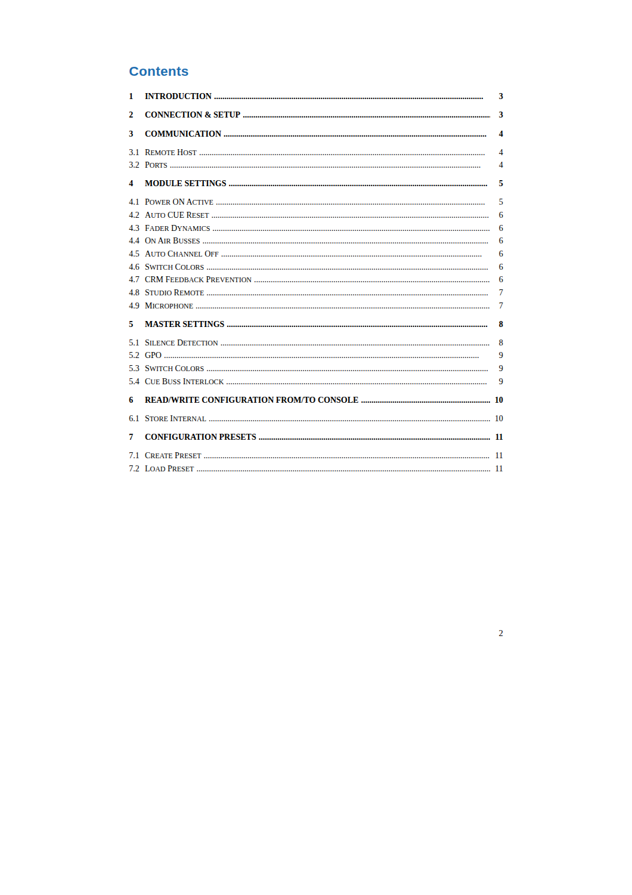Contents
| 1 | INTRODUCTION ................................................................................................................................. | 3 |
| 2 | CONNECTION & SETUP ....................................................................................................................... | 3 |
| 3 | COMMUNICATION .............................................................................................................................. | 4 |
| 3.1 | R EMOTE H OST ......................................................................................................................................... | 4 |
| 3.2 | P ORTS ..................................................................................................................................................... | 4 |
| 4 | MODULE SETTINGS ............................................................................................................................ | 5 |
| 4.1 | P OWER ON A CTIVE ................................................................................................................................. | 5 |
| 4.2 | A UTO CUE R ESET ..................................................................................................................................... | 6 |
| 4.3 | F ADER D YNAMICS ..................................................................................................................................... | 6 |
| 4.4 | O N A IR B USSES ......................................................................................................................................... | 6 |
| 4.5 | A UTO C HANNEL O FF ............................................................................................................................. | 6 |
| 4.6 | S WITCH C OLORS ....................................................................................................................................... | 6 |
| 4.7 | CRM F EEDBACK P REVENTION ................................................................................................................. | 6 |
| 4.8 | S TUDIO R EMOTE ....................................................................................................................................... | 7 |
| 4.9 | M ICROPHONE ............................................................................................................................................. | 7 |
| 5 | MASTER SETTINGS ............................................................................................................................. | 8 |
| 5.1 | S ILENCE D ETECTION ................................................................................................................................. | 8 |
| 5.2 | GPO ....................................................................................................................................................... | 9 |
| 5.3 | S WITCH C OLORS ....................................................................................................................................... | 9 |
| 5.4 | C UE B USS I NTERLOCK ............................................................................................................................. | 9 |
| 6 | READ/WRITE CONFIGURATION FROM/TO CONSOLE .......................................................................... | 10 |
| 6.1 | S TORE I NTERNAL ....................................................................................................................................... | 10 |
| 7 | CONFIGURATION PRESETS ................................................................................................................. | 11 |
| 7.1 | C REATE P RESET ......................................................................................................................................... | 11 |
| 7.2 | L OAD P RESET ............................................................................................................................................. | 11 |
2